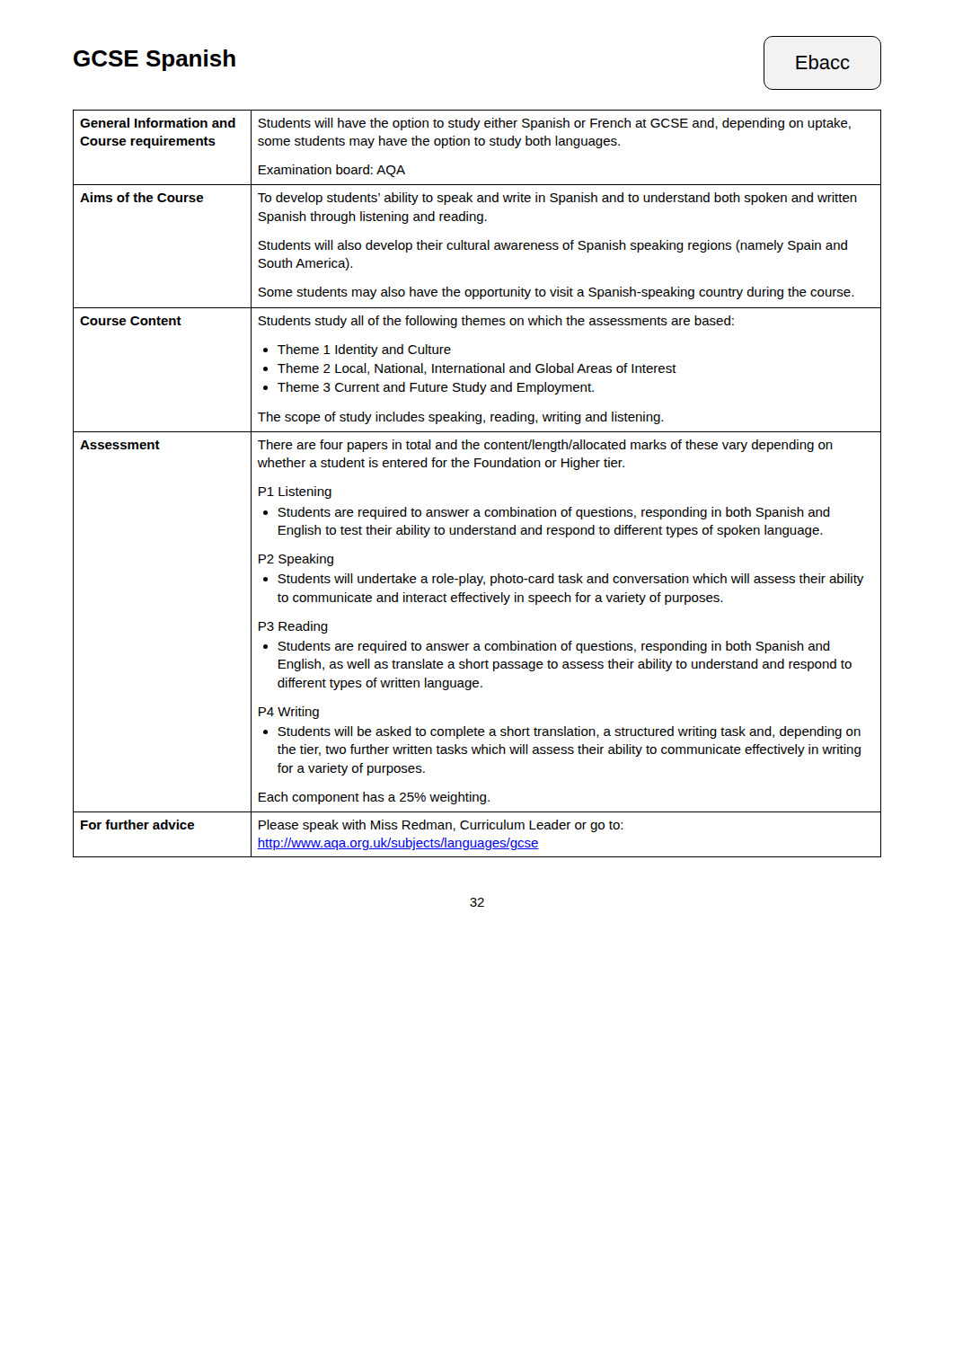GCSE Spanish
Ebacc
| General Information and Course requirements | Students will have the option to study either Spanish or French at GCSE and, depending on uptake, some students may have the option to study both languages. Examination board: AQA |
| Aims of the Course | To develop students’ ability to speak and write in Spanish and to understand both spoken and written Spanish through listening and reading. Students will also develop their cultural awareness of Spanish speaking regions (namely Spain and South America). Some students may also have the opportunity to visit a Spanish-speaking country during the course. |
| Course Content | Students study all of the following themes on which the assessments are based: Theme 1 Identity and Culture Theme 2 Local, National, International and Global Areas of Interest Theme 3 Current and Future Study and Employment. The scope of study includes speaking, reading, writing and listening. |
| Assessment | There are four papers in total and the content/length/allocated marks of these vary depending on whether a student is entered for the Foundation or Higher tier. P1 Listening Students are required to answer a combination of questions, responding in both Spanish and English to test their ability to understand and respond to different types of spoken language. P2 Speaking Students will undertake a role-play, photo-card task and conversation which will assess their ability to communicate and interact effectively in speech for a variety of purposes. P3 Reading Students are required to answer a combination of questions, responding in both Spanish and English, as well as translate a short passage to assess their ability to understand and respond to different types of written language. P4 Writing Students will be asked to complete a short translation, a structured writing task and, depending on the tier, two further written tasks which will assess their ability to communicate effectively in writing for a variety of purposes. Each component has a 25% weighting. |
| For further advice | Please speak with Miss Redman, Curriculum Leader or go to: http://www.aqa.org.uk/subjects/languages/gcse |
32